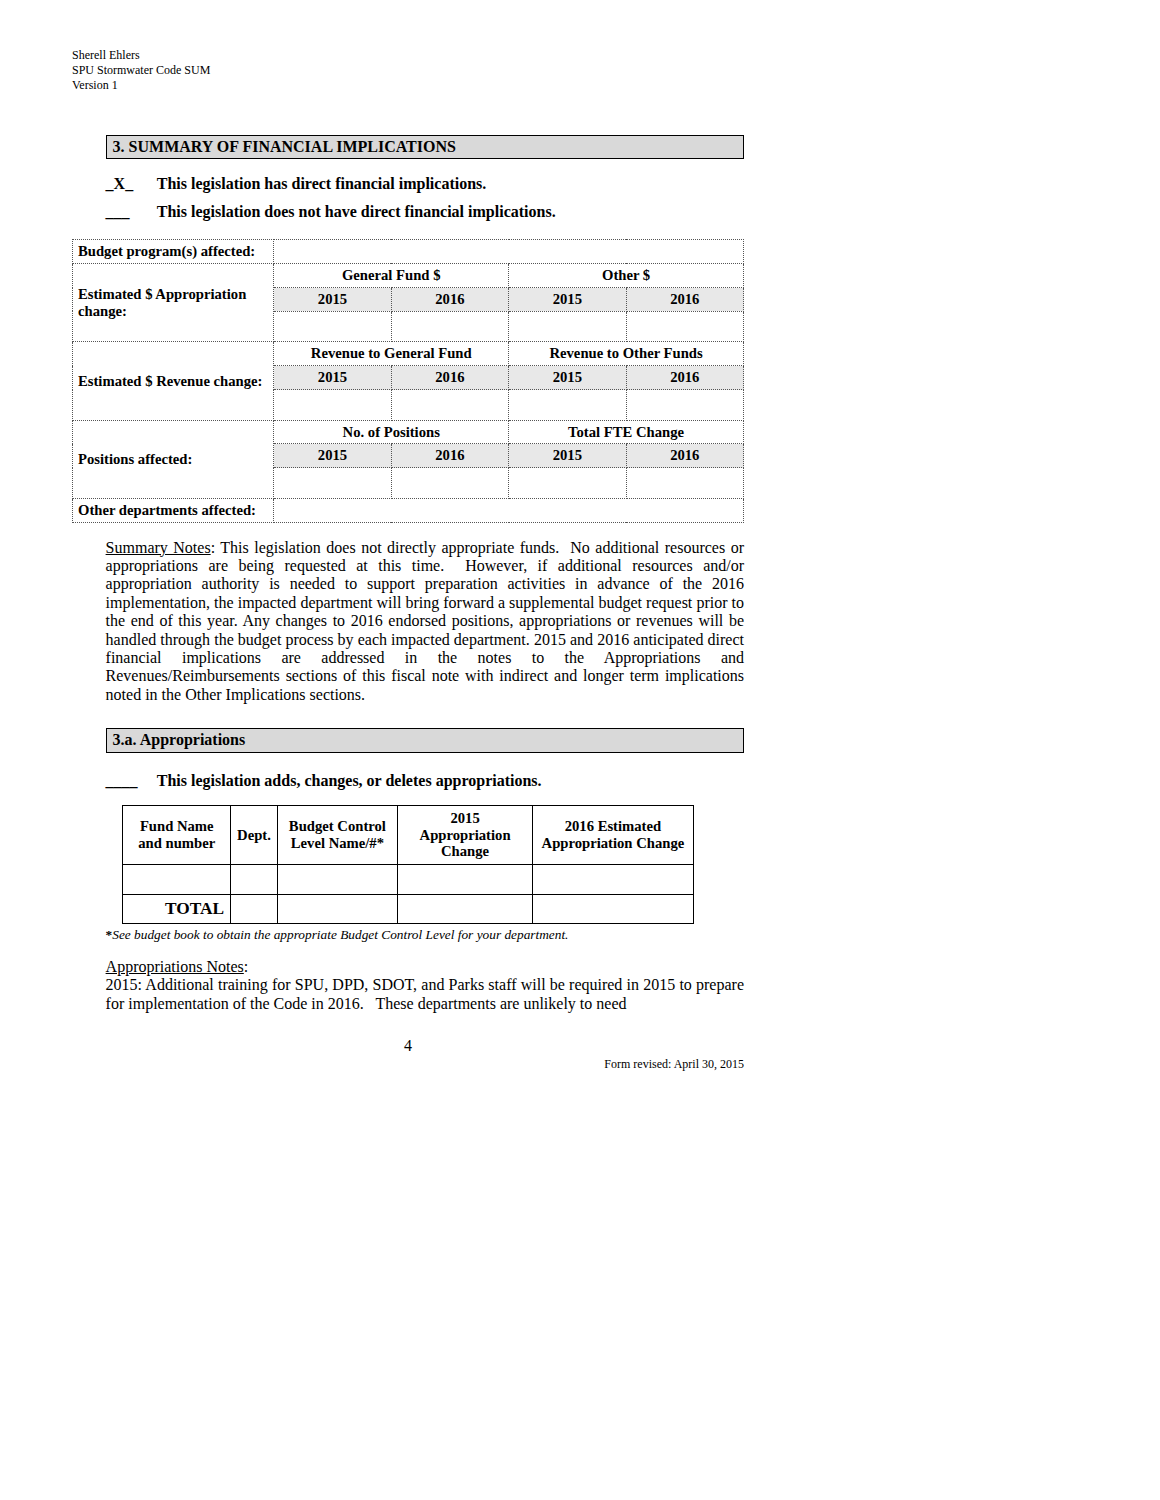Sherell Ehlers
SPU Stormwater Code SUM
Version 1
3. SUMMARY OF FINANCIAL IMPLICATIONS
_X_ This legislation has direct financial implications.
___ This legislation does not have direct financial implications.
| Budget program(s) affected: | |
| Estimated $ Appropriation change: | General Fund $ | Other $ |
| 2015 | 2016 | 2015 | 2016 |
| Estimated $ Revenue change: | Revenue to General Fund | Revenue to Other Funds |
| 2015 | 2016 | 2015 | 2016 |
| Positions affected: | No. of Positions | Total FTE Change |
| 2015 | 2016 | 2015 | 2016 |
| Other departments affected: | |
Summary Notes: This legislation does not directly appropriate funds. No additional resources or appropriations are being requested at this time. However, if additional resources and/or appropriation authority is needed to support preparation activities in advance of the 2016 implementation, the impacted department will bring forward a supplemental budget request prior to the end of this year. Any changes to 2016 endorsed positions, appropriations or revenues will be handled through the budget process by each impacted department. 2015 and 2016 anticipated direct financial implications are addressed in the notes to the Appropriations and Revenues/Reimbursements sections of this fiscal note with indirect and longer term implications noted in the Other Implications sections.
3.a. Appropriations
____ This legislation adds, changes, or deletes appropriations.
| Fund Name and number | Dept. | Budget Control Level Name/#* | 2015 Appropriation Change | 2016 Estimated Appropriation Change |
| --- | --- | --- | --- | --- |
| TOTAL | | | | |
*See budget book to obtain the appropriate Budget Control Level for your department.
Appropriations Notes:
2015: Additional training for SPU, DPD, SDOT, and Parks staff will be required in 2015 to prepare for implementation of the Code in 2016. These departments are unlikely to need
4
Form revised: April 30, 2015